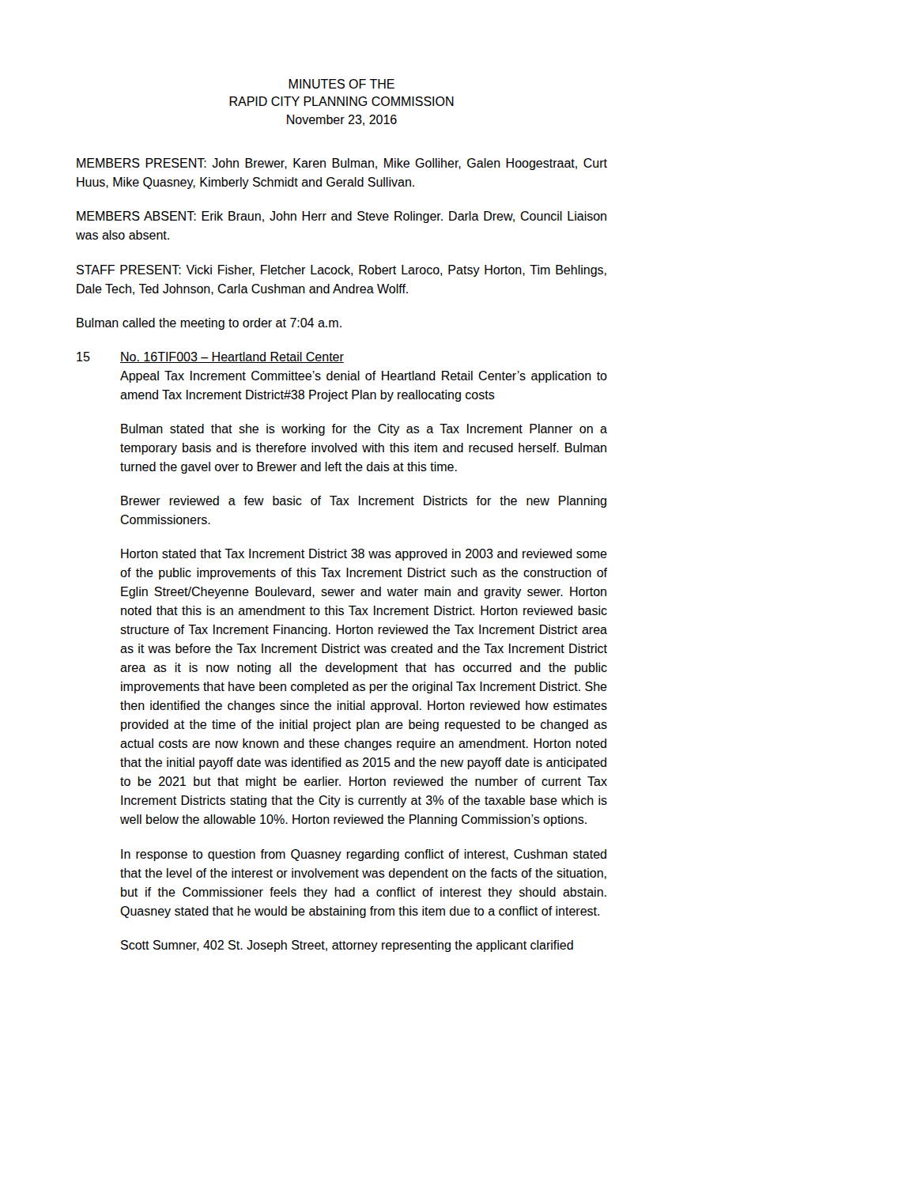MINUTES OF THE
RAPID CITY PLANNING COMMISSION
November 23, 2016
MEMBERS PRESENT: John Brewer, Karen Bulman, Mike Golliher, Galen Hoogestraat, Curt Huus, Mike Quasney, Kimberly Schmidt and Gerald Sullivan.
MEMBERS ABSENT: Erik Braun, John Herr and Steve Rolinger. Darla Drew, Council Liaison was also absent.
STAFF PRESENT: Vicki Fisher, Fletcher Lacock, Robert Laroco, Patsy Horton, Tim Behlings, Dale Tech, Ted Johnson, Carla Cushman and Andrea Wolff.
Bulman called the meeting to order at 7:04 a.m.
15
No. 16TIF003 – Heartland Retail Center
Appeal Tax Increment Committee’s denial of Heartland Retail Center’s application to amend Tax Increment District#38 Project Plan by reallocating costs
Bulman stated that she is working for the City as a Tax Increment Planner on a temporary basis and is therefore involved with this item and recused herself. Bulman turned the gavel over to Brewer and left the dais at this time.
Brewer reviewed a few basic of Tax Increment Districts for the new Planning Commissioners.
Horton stated that Tax Increment District 38 was approved in 2003 and reviewed some of the public improvements of this Tax Increment District such as the construction of Eglin Street/Cheyenne Boulevard, sewer and water main and gravity sewer. Horton noted that this is an amendment to this Tax Increment District. Horton reviewed basic structure of Tax Increment Financing. Horton reviewed the Tax Increment District area as it was before the Tax Increment District was created and the Tax Increment District area as it is now noting all the development that has occurred and the public improvements that have been completed as per the original Tax Increment District. She then identified the changes since the initial approval. Horton reviewed how estimates provided at the time of the initial project plan are being requested to be changed as actual costs are now known and these changes require an amendment. Horton noted that the initial payoff date was identified as 2015 and the new payoff date is anticipated to be 2021 but that might be earlier. Horton reviewed the number of current Tax Increment Districts stating that the City is currently at 3% of the taxable base which is well below the allowable 10%. Horton reviewed the Planning Commission’s options.
In response to question from Quasney regarding conflict of interest, Cushman stated that the level of the interest or involvement was dependent on the facts of the situation, but if the Commissioner feels they had a conflict of interest they should abstain. Quasney stated that he would be abstaining from this item due to a conflict of interest.
Scott Sumner, 402 St. Joseph Street, attorney representing the applicant clarified